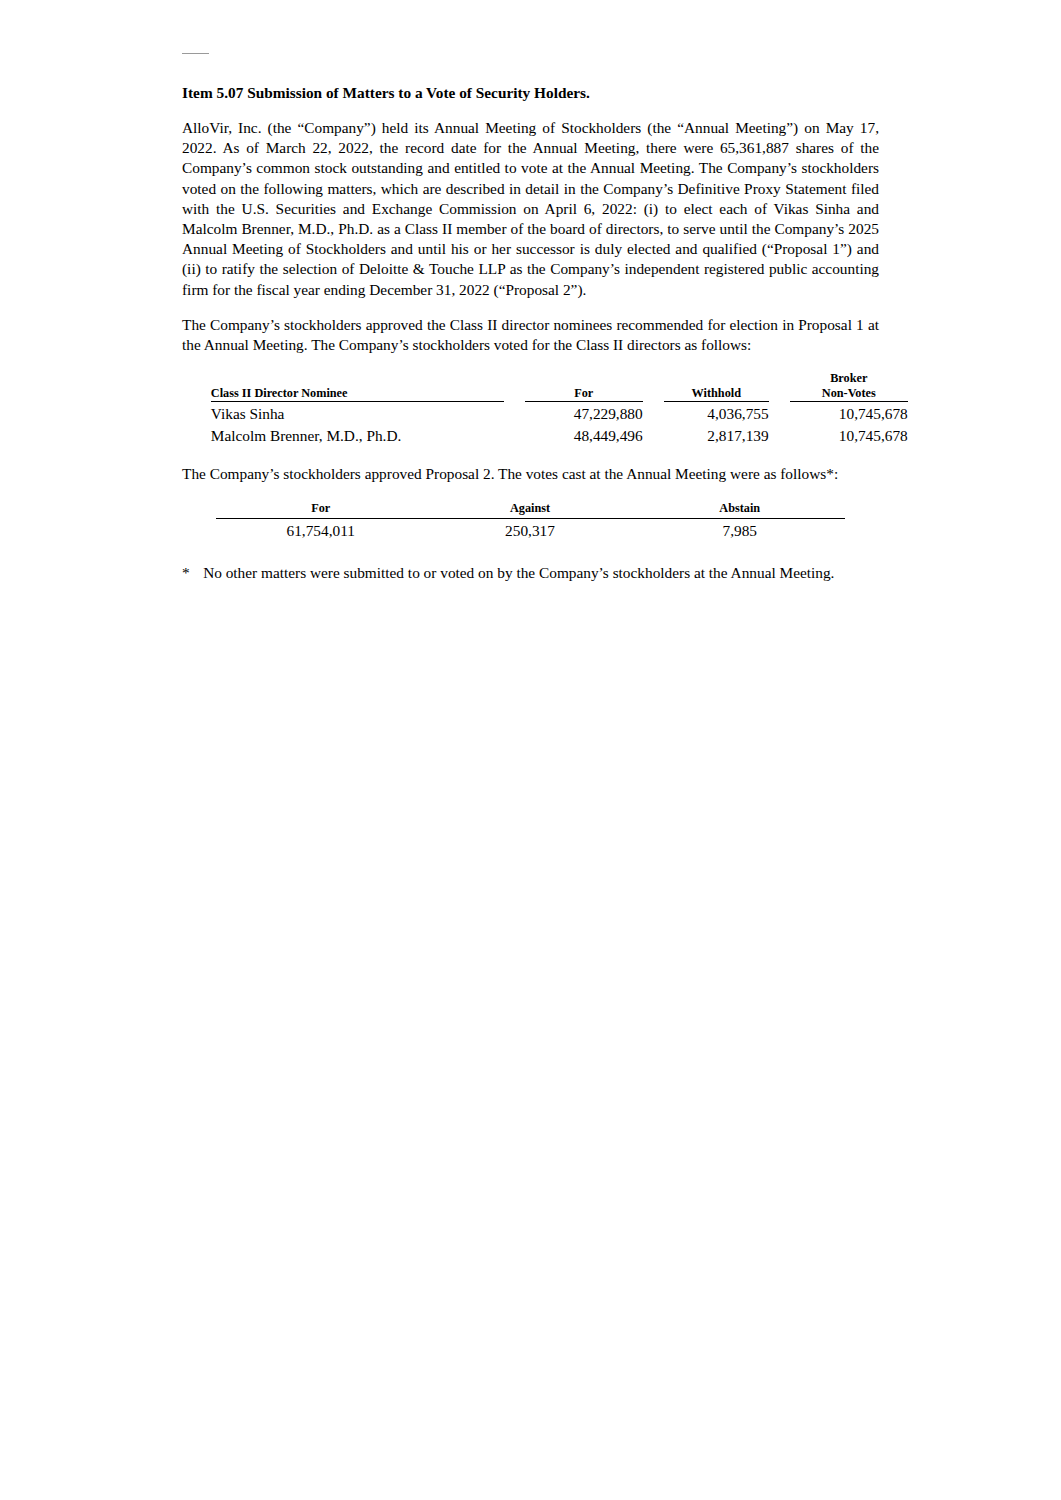Item 5.07 Submission of Matters to a Vote of Security Holders.
AlloVir, Inc. (the “Company”) held its Annual Meeting of Stockholders (the “Annual Meeting”) on May 17, 2022. As of March 22, 2022, the record date for the Annual Meeting, there were 65,361,887 shares of the Company’s common stock outstanding and entitled to vote at the Annual Meeting. The Company’s stockholders voted on the following matters, which are described in detail in the Company’s Definitive Proxy Statement filed with the U.S. Securities and Exchange Commission on April 6, 2022: (i) to elect each of Vikas Sinha and Malcolm Brenner, M.D., Ph.D. as a Class II member of the board of directors, to serve until the Company’s 2025 Annual Meeting of Stockholders and until his or her successor is duly elected and qualified (“Proposal 1”) and (ii) to ratify the selection of Deloitte & Touche LLP as the Company’s independent registered public accounting firm for the fiscal year ending December 31, 2022 (“Proposal 2”).
The Company’s stockholders approved the Class II director nominees recommended for election in Proposal 1 at the Annual Meeting. The Company’s stockholders voted for the Class II directors as follows:
| | | | | | | Broker |
| --- | --- | --- | --- | --- | --- | --- |
| Class II Director Nominee | | For | | Withhold | | Non-Votes |
| Vikas Sinha | | 47,229,880 | | 4,036,755 | | 10,745,678 |
| Malcolm Brenner, M.D., Ph.D. | | 48,449,496 | | 2,817,139 | | 10,745,678 |
The Company’s stockholders approved Proposal 2. The votes cast at the Annual Meeting were as follows*:
| For | Against | Abstain |
| --- | --- | --- |
| 61,754,011 | 250,317 | 7,985 |
*No other matters were submitted to or voted on by the Company’s stockholders at the Annual Meeting.